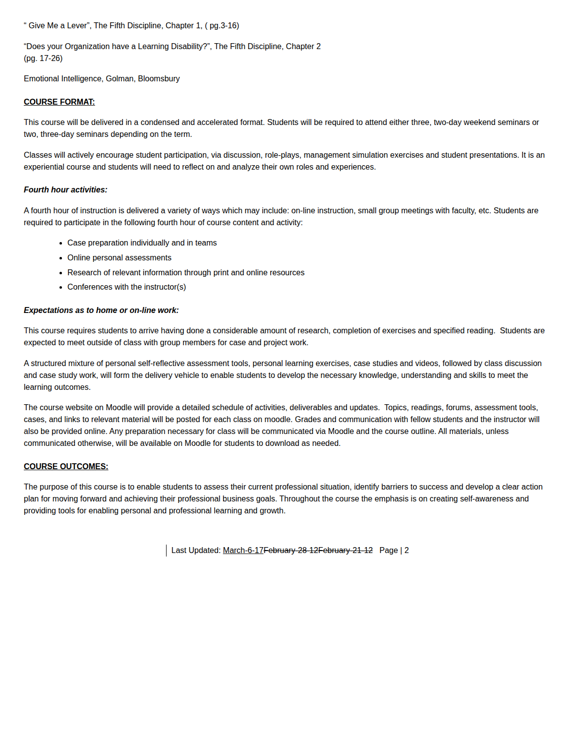“ Give Me a Lever”, The Fifth Discipline, Chapter 1, ( pg.3-16)
“Does your Organization have a Learning Disability?”, The Fifth Discipline, Chapter 2
(pg. 17-26)
Emotional Intelligence, Golman, Bloomsbury
COURSE FORMAT:
This course will be delivered in a condensed and accelerated format. Students will be required to attend either three, two-day weekend seminars or two, three-day seminars depending on the term.
Classes will actively encourage student participation, via discussion, role-plays, management simulation exercises and student presentations. It is an experiential course and students will need to reflect on and analyze their own roles and experiences.
Fourth hour activities:
A fourth hour of instruction is delivered a variety of ways which may include: on-line instruction, small group meetings with faculty, etc. Students are required to participate in the following fourth hour of course content and activity:
Case preparation individually and in teams
Online personal assessments
Research of relevant information through print and online resources
Conferences with the instructor(s)
Expectations as to home or on-line work:
This course requires students to arrive having done a considerable amount of research, completion of exercises and specified reading. Students are expected to meet outside of class with group members for case and project work.
A structured mixture of personal self-reflective assessment tools, personal learning exercises, case studies and videos, followed by class discussion and case study work, will form the delivery vehicle to enable students to develop the necessary knowledge, understanding and skills to meet the learning outcomes.
The course website on Moodle will provide a detailed schedule of activities, deliverables and updates. Topics, readings, forums, assessment tools, cases, and links to relevant material will be posted for each class on moodle. Grades and communication with fellow students and the instructor will also be provided online. Any preparation necessary for class will be communicated via Moodle and the course outline. All materials, unless communicated otherwise, will be available on Moodle for students to download as needed.
COURSE OUTCOMES:
The purpose of this course is to enable students to assess their current professional situation, identify barriers to success and develop a clear action plan for moving forward and achieving their professional business goals. Throughout the course the emphasis is on creating self-awareness and providing tools for enabling personal and professional learning and growth.
Last Updated: March-6-17 February-28-12 February-21-12 Page | 2